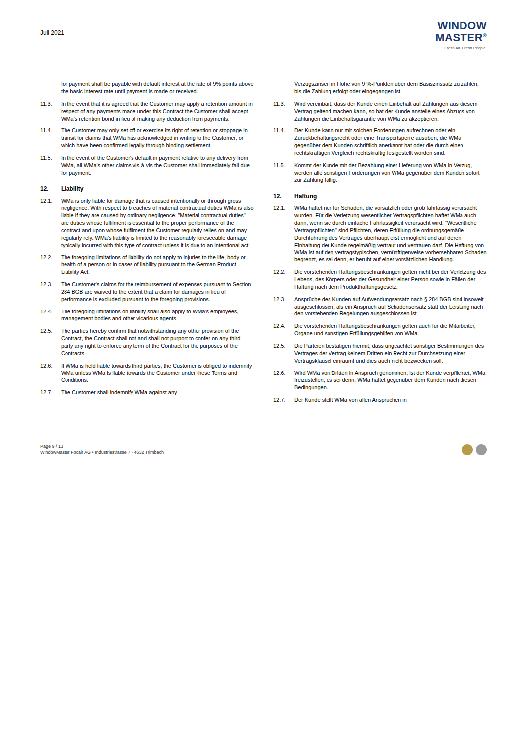Juli 2021
WINDOW
MASTER®
Fresh Air. Fresh People.
for payment shall be payable with default interest at the rate of 9% points above the basic interest rate until payment is made or received.
11.3. In the event that it is agreed that the Customer may apply a retention amount in respect of any payments made under this Contract the Customer shall accept WMa's retention bond in lieu of making any deduction from payments.
11.4. The Customer may only set off or exercise its right of retention or stoppage in transit for claims that WMa has acknowledged in writing to the Customer, or which have been confirmed legally through binding settlement.
11.5. In the event of the Customer's default in payment relative to any delivery from WMa, all WMa's other claims vis-à-vis the Customer shall immediately fall due for payment.
12. Liability
12.1. WMa is only liable for damage that is caused intentionally or through gross negligence. With respect to breaches of material contractual duties WMa is also liable if they are caused by ordinary negligence. "Material contractual duties" are duties whose fulfilment is essential to the proper performance of the contract and upon whose fulfilment the Customer regularly relies on and may regularly rely. WMa's liability is limited to the reasonably foreseeable damage typically incurred with this type of contract unless it is due to an intentional act.
12.2. The foregoing limitations of liability do not apply to injuries to the life, body or health of a person or in cases of liability pursuant to the German Product Liability Act.
12.3. The Customer's claims for the reimbursement of expenses pursuant to Section 284 BGB are waived to the extent that a claim for damages in lieu of performance is excluded pursuant to the foregoing provisions.
12.4. The foregoing limitations on liability shall also apply to WMa's employees, management bodies and other vicarious agents.
12.5. The parties hereby confirm that notwithstanding any other provision of the Contract, the Contract shall not and shall not purport to confer on any third party any right to enforce any term of the Contract for the purposes of the Contracts.
12.6. If WMa is held liable towards third parties, the Customer is obliged to indemnify WMa unless WMa is liable towards the Customer under these Terms and Conditions.
12.7. The Customer shall indemnify WMa against any
Verzugszinsen in Höhe von 9 %-Punkten über dem Basiszinssatz zu zahlen, bis die Zahlung erfolgt oder eingegangen ist.
11.3. Wird vereinbart, dass der Kunde einen Einbehalt auf Zahlungen aus diesem Vertrag geltend machen kann, so hat der Kunde anstelle eines Abzugs von Zahlungen die Einbehaltsgarantie von WMa zu akzeptieren.
11.4. Der Kunde kann nur mit solchen Forderungen aufrechnen oder ein Zurückbehaltungsrecht oder eine Transportsperre ausüben, die WMa gegenüber dem Kunden schriftlich anerkannt hat oder die durch einen rechtskräftigen Vergleich rechtskräftig festgestellt worden sind.
11.5. Kommt der Kunde mit der Bezahlung einer Lieferung von WMa in Verzug, werden alle sonstigen Forderungen von WMa gegenüber dem Kunden sofort zur Zahlung fällig.
12. Haftung
12.1. WMa haftet nur für Schäden, die vorsätzlich oder grob fahrlässig verursacht wurden. Für die Verletzung wesentlicher Vertragspflichten haftet WMa auch dann, wenn sie durch einfache Fahrlässigkeit verursacht wird. "Wesentliche Vertragspflichten" sind Pflichten, deren Erfüllung die ordnungsgemäße Durchführung des Vertrages überhaupt erst ermöglicht und auf deren Einhaltung der Kunde regelmäßig vertraut und vertrauen darf. Die Haftung von WMa ist auf den vertragstypischen, vernünftigerweise vorhersehbaren Schaden begrenzt, es sei denn, er beruht auf einer vorsätzlichen Handlung.
12.2. Die vorstehenden Haftungsbeschränkungen gelten nicht bei der Verletzung des Lebens, des Körpers oder der Gesundheit einer Person sowie in Fällen der Haftung nach dem Produkthaftungsgesetz.
12.3. Ansprüche des Kunden auf Aufwendungsersatz nach § 284 BGB sind insoweit ausgeschlossen, als ein Anspruch auf Schadensersatz statt der Leistung nach den vorstehenden Regelungen ausgeschlossen ist.
12.4. Die vorstehenden Haftungsbeschränkungen gelten auch für die Mitarbeiter, Organe und sonstigen Erfüllungsgehilfen von WMa.
12.5. Die Parteien bestätigen hiermit, dass ungeachtet sonstiger Bestimmungen des Vertrages der Vertrag keinem Dritten ein Recht zur Durchsetzung einer Vertragsklausel einräumt und dies auch nicht bezwecken soll.
12.6. Wird WMa von Dritten in Anspruch genommen, ist der Kunde verpflichtet, WMa freizustellen, es sei denn, WMa haftet gegenüber dem Kunden nach diesen Bedingungen.
12.7. Der Kunde stellt WMa von allen Ansprüchen in
Page 9 / 13
WindowMaster Focair AG • Industriestrasse 7 • 4632 Trimbach